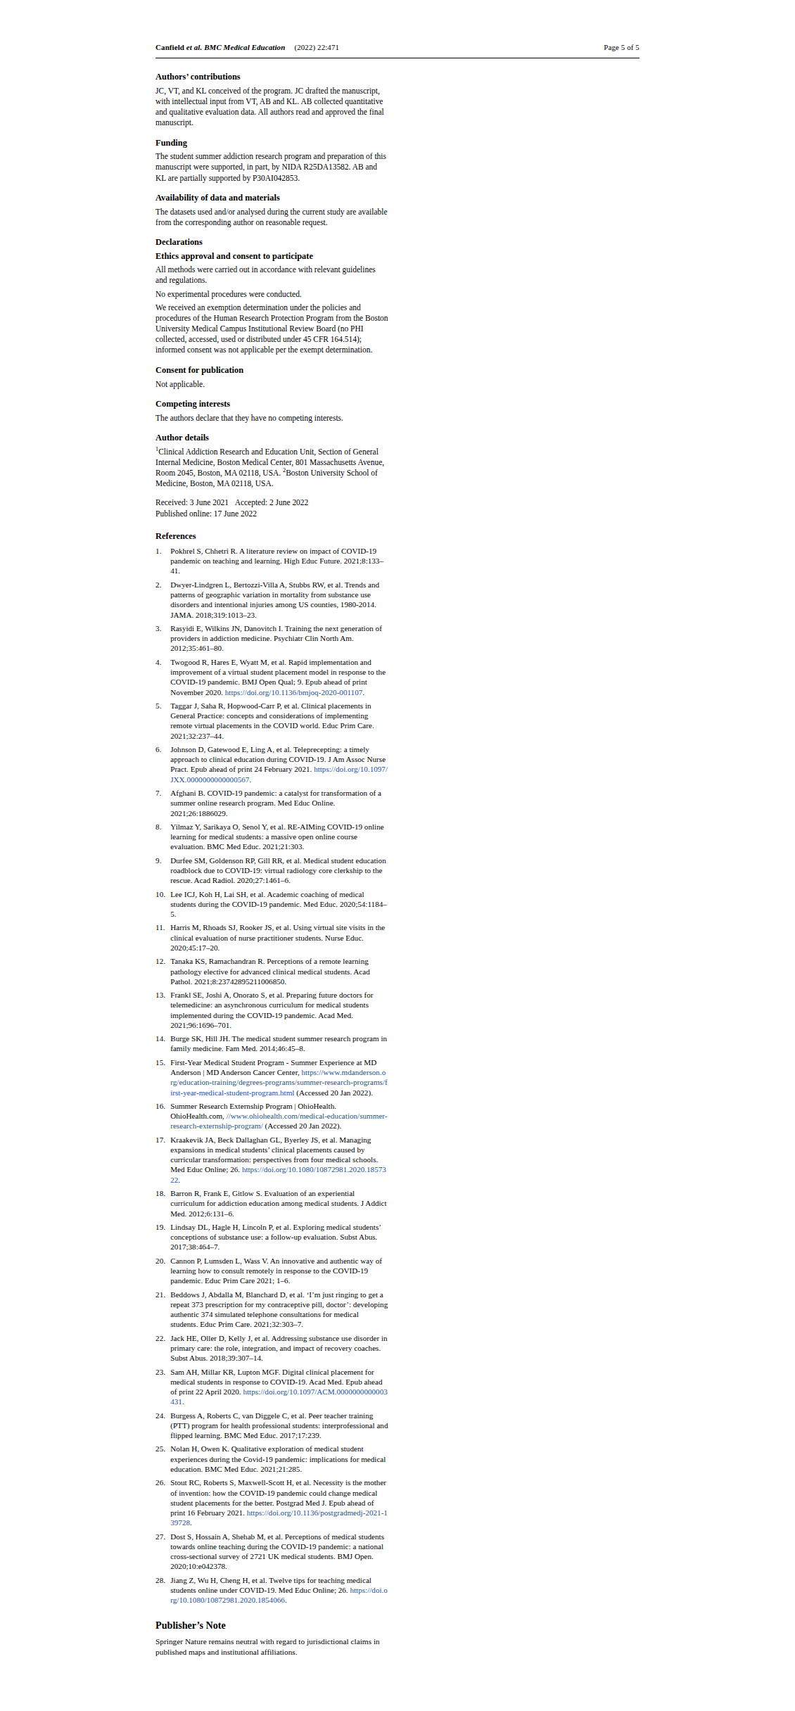Canfield et al. BMC Medical Education(2022) 22:471
Page 5 of 5
Authors’ contributions
JC, VT, and KL conceived of the program. JC drafted the manuscript, with intellectual input from VT, AB and KL. AB collected quantitative and qualitative evaluation data. All authors read and approved the final manuscript.
Funding
The student summer addiction research program and preparation of this manuscript were supported, in part, by NIDA R25DA13582. AB and KL are partially supported by P30AI042853.
Availability of data and materials
The datasets used and/or analysed during the current study are available from the corresponding author on reasonable request.
Declarations
Ethics approval and consent to participate
All methods were carried out in accordance with relevant guidelines and regulations.
No experimental procedures were conducted.
We received an exemption determination under the policies and procedures of the Human Research Protection Program from the Boston University Medical Campus Institutional Review Board (no PHI collected, accessed, used or distributed under 45 CFR 164.514); informed consent was not applicable per the exempt determination.
Consent for publication
Not applicable.
Competing interests
The authors declare that they have no competing interests.
Author details
1Clinical Addiction Research and Education Unit, Section of General Internal Medicine, Boston Medical Center, 801 Massachusetts Avenue, Room 2045, Boston, MA 02118, USA. 2Boston University School of Medicine, Boston, MA 02118, USA.
Received: 3 June 2021 Accepted: 2 June 2022
Published online: 17 June 2022
References
Pokhrel S, Chhetri R. A literature review on impact of COVID-19 pandemic on teaching and learning. High Educ Future. 2021;8:133–41.
Dwyer-Lindgren L, Bertozzi-Villa A, Stubbs RW, et al. Trends and patterns of geographic variation in mortality from substance use disorders and intentional injuries among US counties, 1980-2014. JAMA. 2018;319:1013–23.
Rasyidi E, Wilkins JN, Danovitch I. Training the next generation of providers in addiction medicine. Psychiatr Clin North Am. 2012;35:461–80.
Twogood R, Hares E, Wyatt M, et al. Rapid implementation and improvement of a virtual student placement model in response to the COVID-19 pandemic. BMJ Open Qual; 9. Epub ahead of print November 2020. https://​doi.​org/​10.​1136/​bmjoq-​2020-​001107.
Taggar J, Saha R, Hopwood-Carr P, et al. Clinical placements in General Practice: concepts and considerations of implementing remote virtual placements in the COVID world. Educ Prim Care. 2021;32:237–44.
Johnson D, Gatewood E, Ling A, et al. Teleprecepting: a timely approach to clinical education during COVID-19. J Am Assoc Nurse Pract. Epub ahead of print 24 February 2021. https://​doi.​org/​10.​1097/​JXX.​00000​00000​000567.
Afghani B. COVID-19 pandemic: a catalyst for transformation of a summer online research program. Med Educ Online. 2021;26:1886029.
Yilmaz Y, Sarikaya O, Senol Y, et al. RE-AIMing COVID-19 online learning for medical students: a massive open online course evaluation. BMC Med Educ. 2021;21:303.
Durfee SM, Goldenson RP, Gill RR, et al. Medical student education roadblock due to COVID-19: virtual radiology core clerkship to the rescue. Acad Radiol. 2020;27:1461–6.
Lee ICJ, Koh H, Lai SH, et al. Academic coaching of medical students during the COVID-19 pandemic. Med Educ. 2020;54:1184–5.
Harris M, Rhoads SJ, Rooker JS, et al. Using virtual site visits in the clinical evaluation of nurse practitioner students. Nurse Educ. 2020;45:17–20.
Tanaka KS, Ramachandran R. Perceptions of a remote learning pathology elective for advanced clinical medical students. Acad Pathol. 2021;8:23742895211006850.
Frankl SE, Joshi A, Onorato S, et al. Preparing future doctors for telemedicine: an asynchronous curriculum for medical students implemented during the COVID-19 pandemic. Acad Med. 2021;96:1696–701.
Burge SK, Hill JH. The medical student summer research program in family medicine. Fam Med. 2014;46:45–8.
First-Year Medical Student Program - Summer Experience at MD Anderson | MD Anderson Cancer Center, https://​www.​mdand​erson.​org/​educa​tion-​train​ing/​degre​es-​progr​ams/​summer-​resea​rch-​progr​ams/​first-​year-​medic​al-​stude​nt-​progr​am.​html (Accessed 20 Jan 2022).
Summer Research Externship Program | OhioHealth. OhioHealth.com, //​www.​ohioh​ealth.​com/​medic​al-​educa​tion/​summer-​resea​rch-​exter​nship-​progr​am/ (Accessed 20 Jan 2022).
Kraakevik JA, Beck Dallaghan GL, Byerley JS, et al. Managing expansions in medical students’ clinical placements caused by curricular transformation: perspectives from four medical schools. Med Educ Online; 26. https://​doi.​org/​10.​1080/​10872​981.​2020.​1857322.
Barron R, Frank E, Gitlow S. Evaluation of an experiential curriculum for addiction education among medical students. J Addict Med. 2012;6:131–6.
Lindsay DL, Hagle H, Lincoln P, et al. Exploring medical students’ conceptions of substance use: a follow-up evaluation. Subst Abus. 2017;38:464–7.
Cannon P, Lumsden L, Wass V. An innovative and authentic way of learning how to consult remotely in response to the COVID-19 pandemic. Educ Prim Care 2021; 1–6.
Beddows J, Abdalla M, Blanchard D, et al. ‘I’m just ringing to get a repeat 373 prescription for my contraceptive pill, doctor’: developing authentic 374 simulated telephone consultations for medical students. Educ Prim Care. 2021;32:303–7.
Jack HE, Oller D, Kelly J, et al. Addressing substance use disorder in primary care: the role, integration, and impact of recovery coaches. Subst Abus. 2018;39:307–14.
Sam AH, Millar KR, Lupton MGF. Digital clinical placement for medical students in response to COVID-19. Acad Med. Epub ahead of print 22 April 2020. https://​doi.​org/​10.​1097/​ACM.​00000​00000​003431.
Burgess A, Roberts C, van Diggele C, et al. Peer teacher training (PTT) program for health professional students: interprofessional and flipped learning. BMC Med Educ. 2017;17:239.
Nolan H, Owen K. Qualitative exploration of medical student experiences during the Covid-19 pandemic: implications for medical education. BMC Med Educ. 2021;21:285.
Stout RC, Roberts S, Maxwell-Scott H, et al. Necessity is the mother of invention: how the COVID-19 pandemic could change medical student placements for the better. Postgrad Med J. Epub ahead of print 16 February 2021. https://​doi.​org/​10.​1136/​postg​radme​dj-​2021-​139728.
Dost S, Hossain A, Shehab M, et al. Perceptions of medical students towards online teaching during the COVID-19 pandemic: a national cross-sectional survey of 2721 UK medical students. BMJ Open. 2020;10:e042378.
Jiang Z, Wu H, Cheng H, et al. Twelve tips for teaching medical students online under COVID-19. Med Educ Online; 26. https://​doi.​org/​10.​1080/​10872​981.​2020.​1854066.
Publisher’s Note
Springer Nature remains neutral with regard to jurisdictional claims in published maps and institutional affiliations.